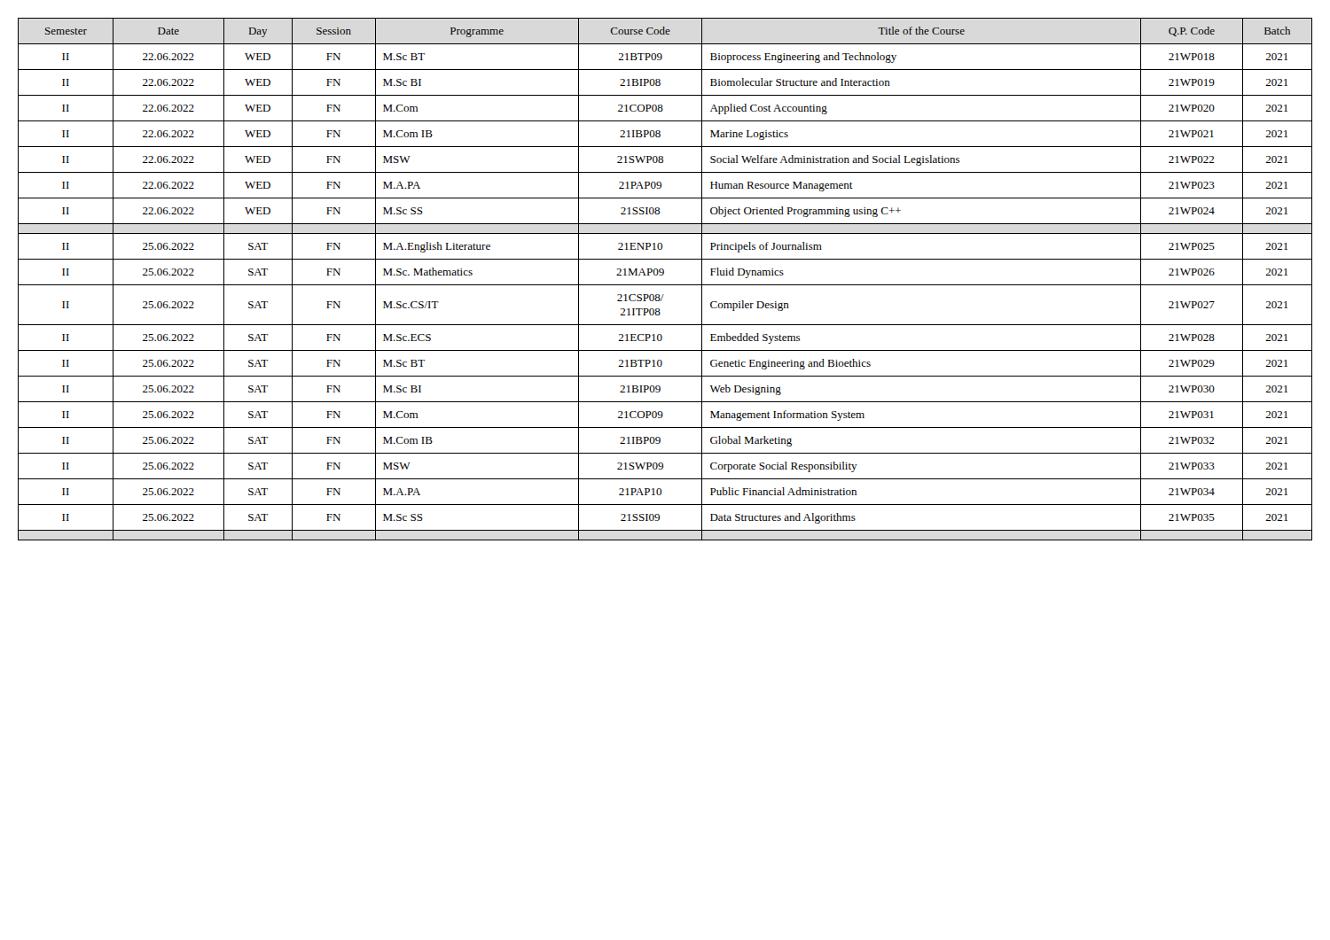| Semester | Date | Day | Session | Programme | Course Code | Title of the Course | Q.P. Code | Batch |
| --- | --- | --- | --- | --- | --- | --- | --- | --- |
| II | 22.06.2022 | WED | FN | M.Sc BT | 21BTP09 | Bioprocess Engineering and Technology | 21WP018 | 2021 |
| II | 22.06.2022 | WED | FN | M.Sc BI | 21BIP08 | Biomolecular Structure and Interaction | 21WP019 | 2021 |
| II | 22.06.2022 | WED | FN | M.Com | 21COP08 | Applied Cost Accounting | 21WP020 | 2021 |
| II | 22.06.2022 | WED | FN | M.Com IB | 21IBP08 | Marine Logistics | 21WP021 | 2021 |
| II | 22.06.2022 | WED | FN | MSW | 21SWP08 | Social Welfare Administration and Social Legislations | 21WP022 | 2021 |
| II | 22.06.2022 | WED | FN | M.A.PA | 21PAP09 | Human Resource Management | 21WP023 | 2021 |
| II | 22.06.2022 | WED | FN | M.Sc SS | 21SSI08 | Object Oriented Programming using C++ | 21WP024 | 2021 |
| II | 25.06.2022 | SAT | FN | M.A.English Literature | 21ENP10 | Principels of Journalism | 21WP025 | 2021 |
| II | 25.06.2022 | SAT | FN | M.Sc. Mathematics | 21MAP09 | Fluid Dynamics | 21WP026 | 2021 |
| II | 25.06.2022 | SAT | FN | M.Sc.CS/IT | 21CSP08/ 21ITP08 | Compiler Design | 21WP027 | 2021 |
| II | 25.06.2022 | SAT | FN | M.Sc.ECS | 21ECP10 | Embedded Systems | 21WP028 | 2021 |
| II | 25.06.2022 | SAT | FN | M.Sc BT | 21BTP10 | Genetic Engineering and Bioethics | 21WP029 | 2021 |
| II | 25.06.2022 | SAT | FN | M.Sc BI | 21BIP09 | Web Designing | 21WP030 | 2021 |
| II | 25.06.2022 | SAT | FN | M.Com | 21COP09 | Management Information System | 21WP031 | 2021 |
| II | 25.06.2022 | SAT | FN | M.Com IB | 21IBP09 | Global Marketing | 21WP032 | 2021 |
| II | 25.06.2022 | SAT | FN | MSW | 21SWP09 | Corporate Social Responsibility | 21WP033 | 2021 |
| II | 25.06.2022 | SAT | FN | M.A.PA | 21PAP10 | Public Financial Administration | 21WP034 | 2021 |
| II | 25.06.2022 | SAT | FN | M.Sc SS | 21SSI09 | Data Structures and Algorithms | 21WP035 | 2021 |